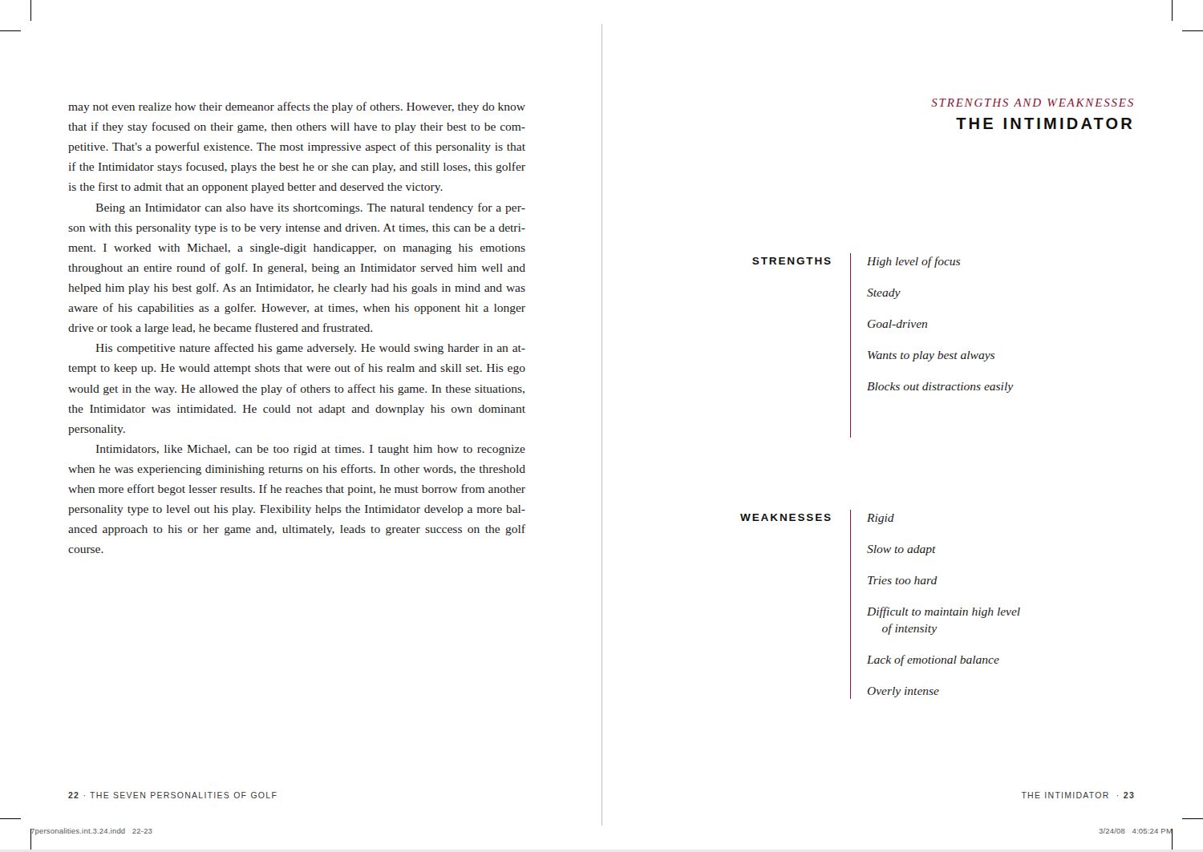may not even realize how their demeanor affects the play of others. However, they do know that if they stay focused on their game, then others will have to play their best to be competitive. That's a powerful existence. The most impressive aspect of this personality is that if the Intimidator stays focused, plays the best he or she can play, and still loses, this golfer is the first to admit that an opponent played better and deserved the victory.
Being an Intimidator can also have its shortcomings. The natural tendency for a person with this personality type is to be very intense and driven. At times, this can be a detriment. I worked with Michael, a single-digit handicapper, on managing his emotions throughout an entire round of golf. In general, being an Intimidator served him well and helped him play his best golf. As an Intimidator, he clearly had his goals in mind and was aware of his capabilities as a golfer. However, at times, when his opponent hit a longer drive or took a large lead, he became flustered and frustrated.
His competitive nature affected his game adversely. He would swing harder in an attempt to keep up. He would attempt shots that were out of his realm and skill set. His ego would get in the way. He allowed the play of others to affect his game. In these situations, the Intimidator was intimidated. He could not adapt and downplay his own dominant personality.
Intimidators, like Michael, can be too rigid at times. I taught him how to recognize when he was experiencing diminishing returns on his efforts. In other words, the threshold when more effort begot lesser results. If he reaches that point, he must borrow from another personality type to level out his play. Flexibility helps the Intimidator develop a more balanced approach to his or her game and, ultimately, leads to greater success on the golf course.
22 · The Seven Personalities of Golf
7personalities.int.3.24.indd 22-23
STRENGTHS AND WEAKNESSES
THE INTIMIDATOR
STRENGTHS
High level of focus
Steady
Goal-driven
Wants to play best always
Blocks out distractions easily
WEAKNESSES
Rigid
Slow to adapt
Tries too hard
Difficult to maintain high level of intensity
Lack of emotional balance
Overly intense
The Intimidator · 23
3/24/08 4:05:24 PM